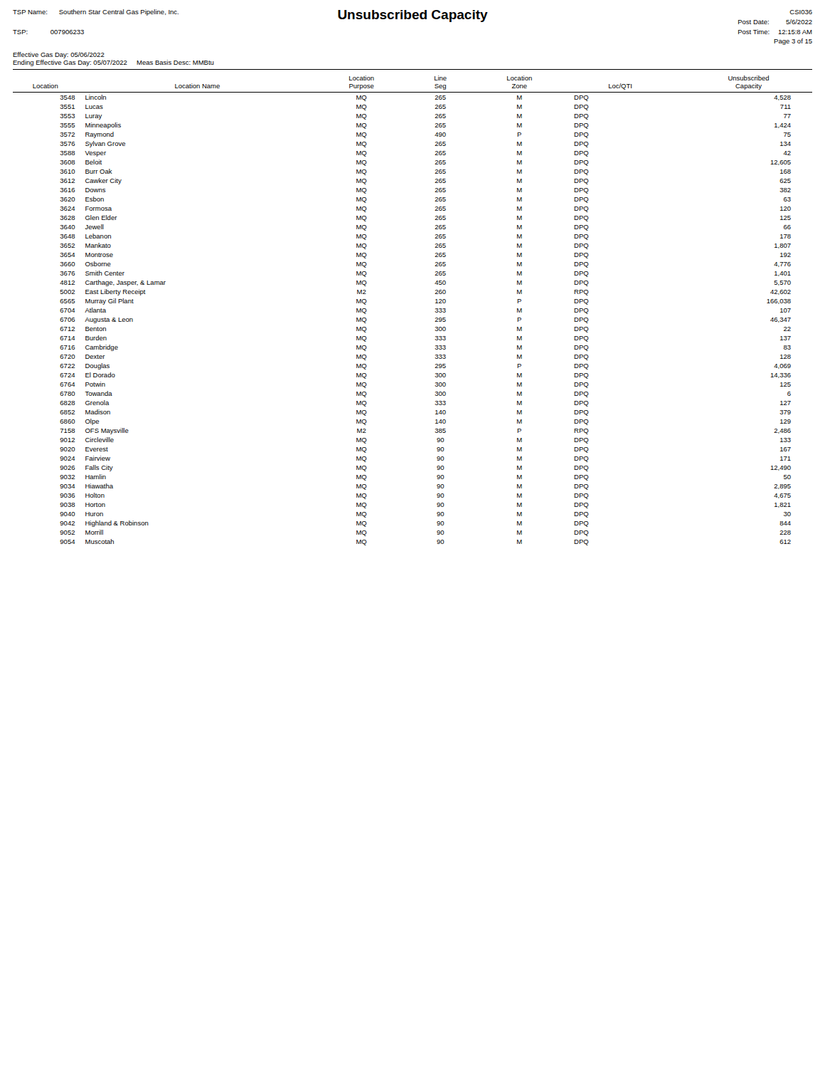| TSP Name: Southern Star Central Gas Pipeline, Inc. TSP: 007906233 | Unsubscribed Capacity | CSI036 / Post Date: / 5/6/2022 / / Post Time: / 12:15:8 AM / / / Page 3 of 15 / |
| Effective Gas Day: 05/06/2022 | |
| Ending Effective Gas Day: 05/07/2022 Meas Basis Desc: MMBtu | |
| Location | Location Name | Location Purpose | Line Seg | Location Zone | Loc/QTI | Unsubscribed Capacity |
| --- | --- | --- | --- | --- | --- | --- |
| 3548 | Lincoln | MQ | 265 | M | DPQ | 4,528 |
| 3551 | Lucas | MQ | 265 | M | DPQ | 711 |
| 3553 | Luray | MQ | 265 | M | DPQ | 77 |
| 3555 | Minneapolis | MQ | 265 | M | DPQ | 1,424 |
| 3572 | Raymond | MQ | 490 | P | DPQ | 75 |
| 3576 | Sylvan Grove | MQ | 265 | M | DPQ | 134 |
| 3588 | Vesper | MQ | 265 | M | DPQ | 42 |
| 3608 | Beloit | MQ | 265 | M | DPQ | 12,605 |
| 3610 | Burr Oak | MQ | 265 | M | DPQ | 168 |
| 3612 | Cawker City | MQ | 265 | M | DPQ | 625 |
| 3616 | Downs | MQ | 265 | M | DPQ | 382 |
| 3620 | Esbon | MQ | 265 | M | DPQ | 63 |
| 3624 | Formosa | MQ | 265 | M | DPQ | 120 |
| 3628 | Glen Elder | MQ | 265 | M | DPQ | 125 |
| 3640 | Jewell | MQ | 265 | M | DPQ | 66 |
| 3648 | Lebanon | MQ | 265 | M | DPQ | 178 |
| 3652 | Mankato | MQ | 265 | M | DPQ | 1,807 |
| 3654 | Montrose | MQ | 265 | M | DPQ | 192 |
| 3660 | Osborne | MQ | 265 | M | DPQ | 4,776 |
| 3676 | Smith Center | MQ | 265 | M | DPQ | 1,401 |
| 4812 | Carthage, Jasper, & Lamar | MQ | 450 | M | DPQ | 5,570 |
| 5002 | East Liberty Receipt | M2 | 260 | M | RPQ | 42,602 |
| 6565 | Murray Gil Plant | MQ | 120 | P | DPQ | 166,038 |
| 6704 | Atlanta | MQ | 333 | M | DPQ | 107 |
| 6706 | Augusta & Leon | MQ | 295 | P | DPQ | 46,347 |
| 6712 | Benton | MQ | 300 | M | DPQ | 22 |
| 6714 | Burden | MQ | 333 | M | DPQ | 137 |
| 6716 | Cambridge | MQ | 333 | M | DPQ | 83 |
| 6720 | Dexter | MQ | 333 | M | DPQ | 128 |
| 6722 | Douglas | MQ | 295 | P | DPQ | 4,069 |
| 6724 | El Dorado | MQ | 300 | M | DPQ | 14,336 |
| 6764 | Potwin | MQ | 300 | M | DPQ | 125 |
| 6780 | Towanda | MQ | 300 | M | DPQ | 6 |
| 6828 | Grenola | MQ | 333 | M | DPQ | 127 |
| 6852 | Madison | MQ | 140 | M | DPQ | 379 |
| 6860 | Olpe | MQ | 140 | M | DPQ | 129 |
| 7158 | OFS Maysville | M2 | 385 | P | RPQ | 2,486 |
| 9012 | Circleville | MQ | 90 | M | DPQ | 133 |
| 9020 | Everest | MQ | 90 | M | DPQ | 167 |
| 9024 | Fairview | MQ | 90 | M | DPQ | 171 |
| 9026 | Falls City | MQ | 90 | M | DPQ | 12,490 |
| 9032 | Hamlin | MQ | 90 | M | DPQ | 50 |
| 9034 | Hiawatha | MQ | 90 | M | DPQ | 2,895 |
| 9036 | Holton | MQ | 90 | M | DPQ | 4,675 |
| 9038 | Horton | MQ | 90 | M | DPQ | 1,821 |
| 9040 | Huron | MQ | 90 | M | DPQ | 30 |
| 9042 | Highland & Robinson | MQ | 90 | M | DPQ | 844 |
| 9052 | Morrill | MQ | 90 | M | DPQ | 228 |
| 9054 | Muscotah | MQ | 90 | M | DPQ | 612 |